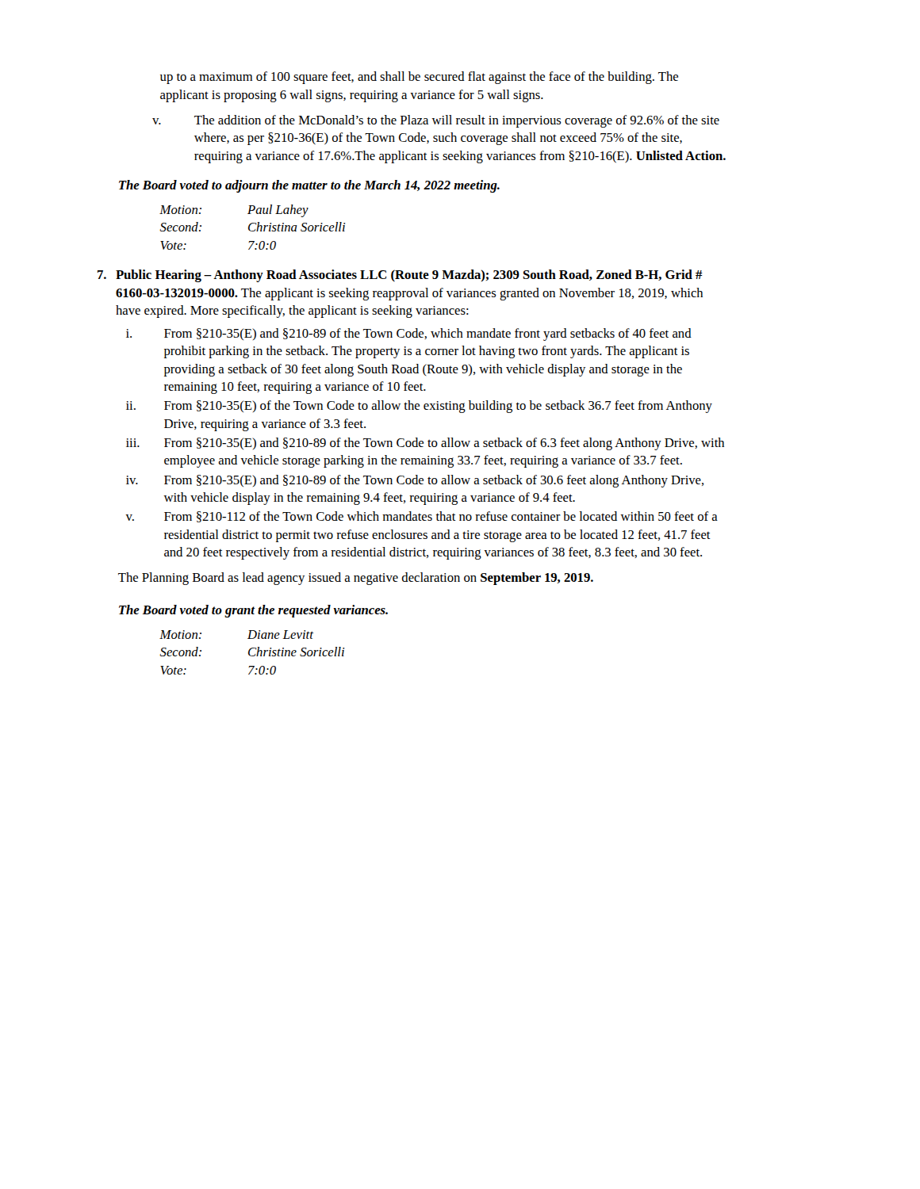up to a maximum of 100 square feet, and shall be secured flat against the face of the building. The applicant is proposing 6 wall signs, requiring a variance for 5 wall signs.
v.
The addition of the McDonald’s to the Plaza will result in impervious coverage of 92.6% of the site where, as per §210-36(E) of the Town Code, such coverage shall not exceed 75% of the site, requiring a variance of 17.6%.The applicant is seeking variances from §210-16(E). Unlisted Action.
The Board voted to adjourn the matter to the March 14, 2022 meeting.
Motion: Paul Lahey
Second: Christina Soricelli
Vote: 7:0:0
7.
Public Hearing – Anthony Road Associates LLC (Route 9 Mazda); 2309 South Road, Zoned B-H, Grid # 6160-03-132019-0000. The applicant is seeking reapproval of variances granted on November 18, 2019, which have expired. More specifically, the applicant is seeking variances:
i.
From §210-35(E) and §210-89 of the Town Code, which mandate front yard setbacks of 40 feet and prohibit parking in the setback. The property is a corner lot having two front yards. The applicant is providing a setback of 30 feet along South Road (Route 9), with vehicle display and storage in the remaining 10 feet, requiring a variance of 10 feet.
ii.
From §210-35(E) of the Town Code to allow the existing building to be setback 36.7 feet from Anthony Drive, requiring a variance of 3.3 feet.
iii.
From §210-35(E) and §210-89 of the Town Code to allow a setback of 6.3 feet along Anthony Drive, with employee and vehicle storage parking in the remaining 33.7 feet, requiring a variance of 33.7 feet.
iv.
From §210-35(E) and §210-89 of the Town Code to allow a setback of 30.6 feet along Anthony Drive, with vehicle display in the remaining 9.4 feet, requiring a variance of 9.4 feet.
v.
From §210-112 of the Town Code which mandates that no refuse container be located within 50 feet of a residential district to permit two refuse enclosures and a tire storage area to be located 12 feet, 41.7 feet and 20 feet respectively from a residential district, requiring variances of 38 feet, 8.3 feet, and 30 feet.
The Planning Board as lead agency issued a negative declaration on September 19, 2019.
The Board voted to grant the requested variances.
Motion: Diane Levitt
Second: Christine Soricelli
Vote: 7:0:0